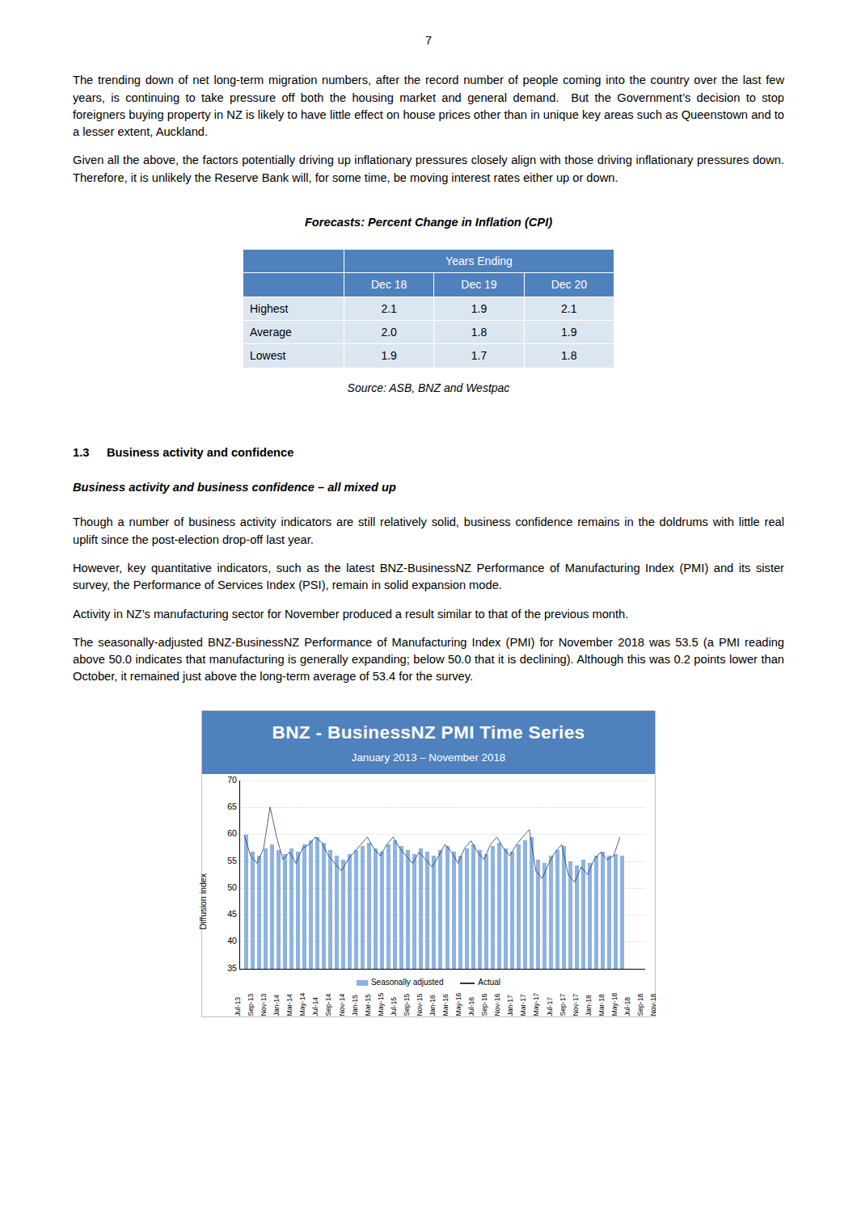7
The trending down of net long-term migration numbers, after the record number of people coming into the country over the last few years, is continuing to take pressure off both the housing market and general demand. But the Government’s decision to stop foreigners buying property in NZ is likely to have little effect on house prices other than in unique key areas such as Queenstown and to a lesser extent, Auckland.
Given all the above, the factors potentially driving up inflationary pressures closely align with those driving inflationary pressures down. Therefore, it is unlikely the Reserve Bank will, for some time, be moving interest rates either up or down.
Forecasts: Percent Change in Inflation (CPI)
| | Years Ending |
| | Dec 18 | Dec 19 | Dec 20 |
| Highest | 2.1 | 1.9 | 2.1 |
| Average | 2.0 | 1.8 | 1.9 |
| Lowest | 1.9 | 1.7 | 1.8 |
Source: ASB, BNZ and Westpac
1.3 Business activity and confidence
Business activity and business confidence – all mixed up
Though a number of business activity indicators are still relatively solid, business confidence remains in the doldrums with little real uplift since the post-election drop-off last year.
However, key quantitative indicators, such as the latest BNZ-BusinessNZ Performance of Manufacturing Index (PMI) and its sister survey, the Performance of Services Index (PSI), remain in solid expansion mode.
Activity in NZ’s manufacturing sector for November produced a result similar to that of the previous month.
The seasonally-adjusted BNZ-BusinessNZ Performance of Manufacturing Index (PMI) for November 2018 was 53.5 (a PMI reading above 50.0 indicates that manufacturing is generally expanding; below 50.0 that it is declining). Although this was 0.2 points lower than October, it remained just above the long-term average of 53.4 for the survey.
BNZ - BusinessNZ PMI Time Series
January 2013 – November 2018
Diffusion index
70
65
60
55
50
45
40
35
Seasonally adjusted Actual
Jul-13 Sep-13 Nov-13 Jan-14 Mar-14 May-14 Jul-14 Sep-14 Nov-14 Jan-15 Mar-15 May-15 Jul-15 Sep-15 Nov-15 Jan-16 Mar-16 May-16 Jul-16 Sep-16 Nov-16 Jan-17 Mar-17 May-17 Jul-17 Sep-17 Nov-17 Jan-18 Mar-18 May-18 Jul-18 Sep-18 Nov-18